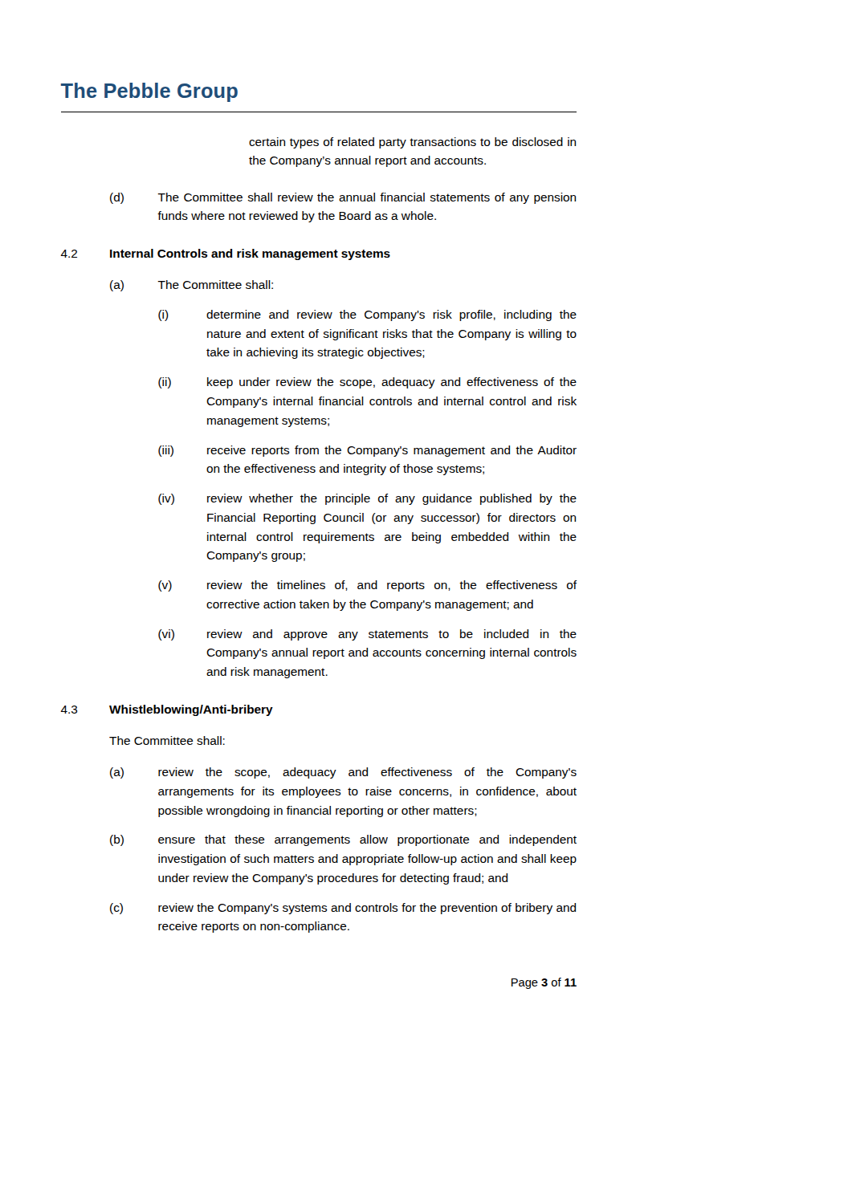The Pebble Group
certain types of related party transactions to be disclosed in the Company’s annual report and accounts.
(d)
The Committee shall review the annual financial statements of any pension funds where not reviewed by the Board as a whole.
4.2
Internal Controls and risk management systems
(a)
The Committee shall:
(i)
determine and review the Company's risk profile, including the nature and extent of significant risks that the Company is willing to take in achieving its strategic objectives;
(ii)
keep under review the scope, adequacy and effectiveness of the Company's internal financial controls and internal control and risk management systems;
(iii)
receive reports from the Company's management and the Auditor on the effectiveness and integrity of those systems;
(iv)
review whether the principle of any guidance published by the Financial Reporting Council (or any successor) for directors on internal control requirements are being embedded within the Company's group;
(v)
review the timelines of, and reports on, the effectiveness of corrective action taken by the Company's management; and
(vi)
review and approve any statements to be included in the Company's annual report and accounts concerning internal controls and risk management.
4.3
Whistleblowing/Anti-bribery
The Committee shall:
(a)
review the scope, adequacy and effectiveness of the Company's arrangements for its employees to raise concerns, in confidence, about possible wrongdoing in financial reporting or other matters;
(b)
ensure that these arrangements allow proportionate and independent investigation of such matters and appropriate follow-up action and shall keep under review the Company's procedures for detecting fraud; and
(c)
review the Company's systems and controls for the prevention of bribery and receive reports on non-compliance.
Page 3 of 11